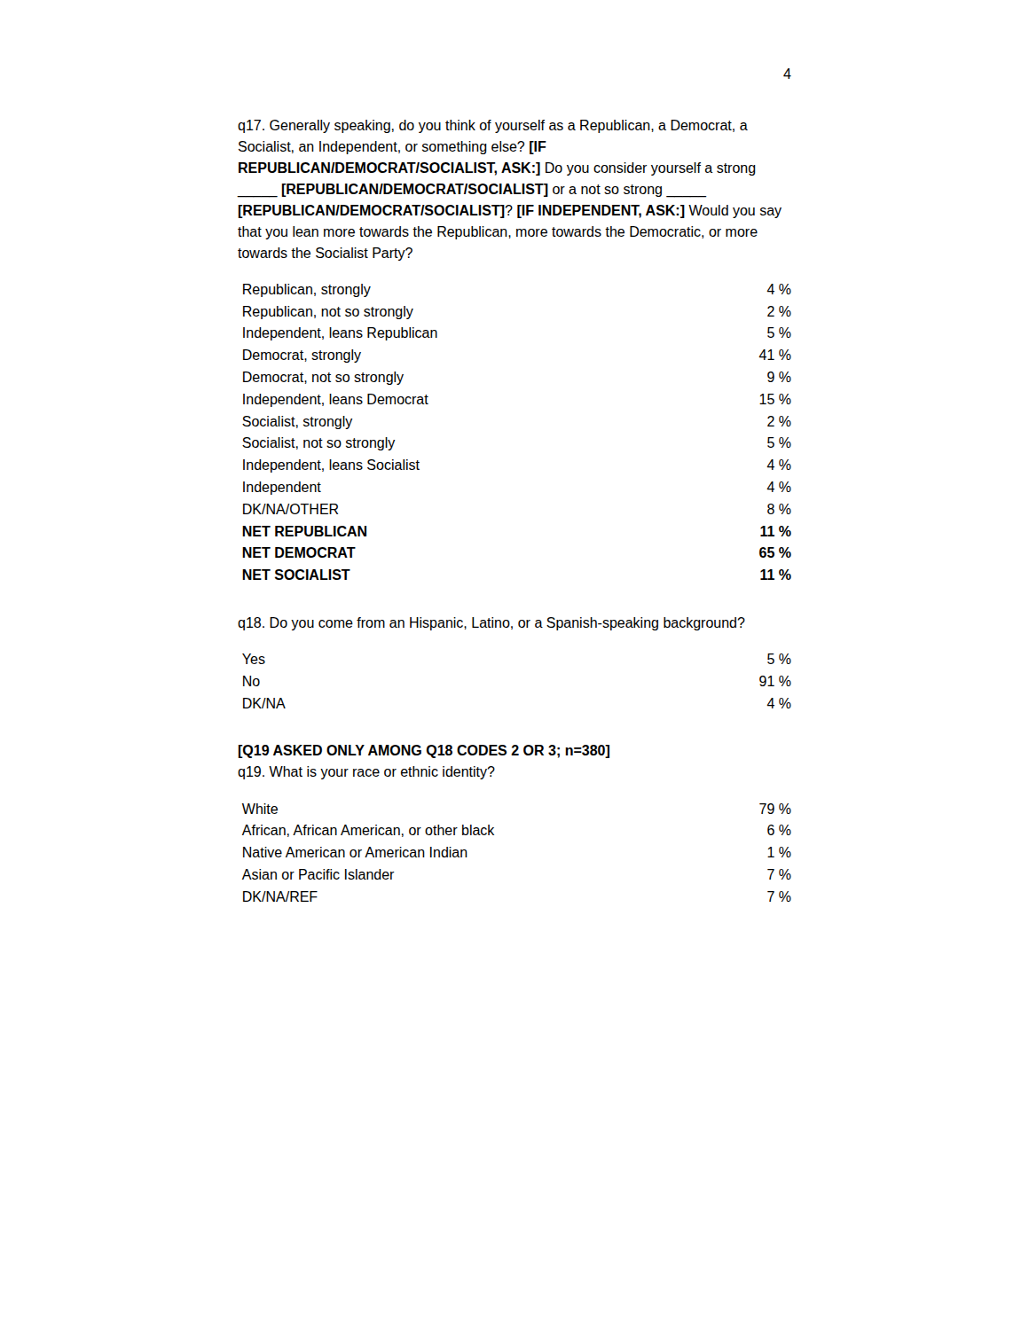4
q17. Generally speaking, do you think of yourself as a Republican, a Democrat, a Socialist, an Independent, or something else? [IF REPUBLICAN/DEMOCRAT/SOCIALIST, ASK:] Do you consider yourself a strong _____ [REPUBLICAN/DEMOCRAT/SOCIALIST] or a not so strong _____ [REPUBLICAN/DEMOCRAT/SOCIALIST]? [IF INDEPENDENT, ASK:] Would you say that you lean more towards the Republican, more towards the Democratic, or more towards the Socialist Party?
| Republican, strongly | 4 % |
| Republican, not so strongly | 2 % |
| Independent, leans Republican | 5 % |
| Democrat, strongly | 41 % |
| Democrat, not so strongly | 9 % |
| Independent, leans Democrat | 15 % |
| Socialist, strongly | 2 % |
| Socialist, not so strongly | 5 % |
| Independent, leans Socialist | 4 % |
| Independent | 4 % |
| DK/NA/OTHER | 8 % |
| NET REPUBLICAN | 11 % |
| NET DEMOCRAT | 65 % |
| NET SOCIALIST | 11 % |
q18. Do you come from an Hispanic, Latino, or a Spanish-speaking background?
| Yes | 5 % |
| No | 91 % |
| DK/NA | 4 % |
[Q19 ASKED ONLY AMONG Q18 CODES 2 OR 3; n=380]
q19. What is your race or ethnic identity?
| White | 79 % |
| African, African American, or other black | 6 % |
| Native American or American Indian | 1 % |
| Asian or Pacific Islander | 7 % |
| DK/NA/REF | 7 % |